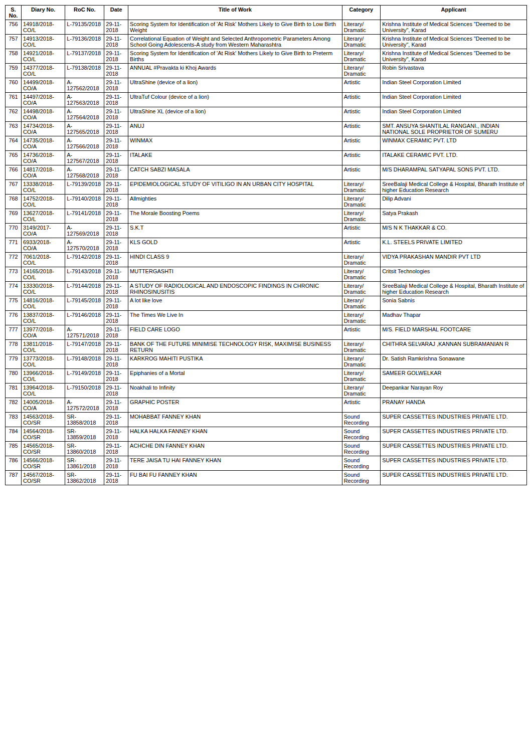| S. No. | Diary No. | RoC No. | Date | Title of Work | Category | Applicant |
| --- | --- | --- | --- | --- | --- | --- |
| 756 | 14918/2018-CO/L | L-79135/2018 | 29-11-2018 | Scoring System for Identification of 'At Risk' Mothers Likely to Give Birth to Low Birth Weight | Literary/ Dramatic | Krishna Institute of Medical Sciences "Deemed to be University", Karad |
| 757 | 14913/2018-CO/L | L-79136/2018 | 29-11-2018 | Correlational Equation of Weight and Selected Anthropometric Parameters Among School Going Adolescents-A study from Western Maharashtra | Literary/ Dramatic | Krishna Institute of Medical Sciences "Deemed to be University", Karad |
| 758 | 14921/2018-CO/L | L-79137/2018 | 29-11-2018 | Scoring System for Identification of 'At Risk' Mothers Likely to Give Birth to Preterm Births | Literary/ Dramatic | Krishna Institute of Medical Sciences "Deemed to be University", Karad |
| 759 | 14377/2018-CO/L | L-79138/2018 | 29-11-2018 | ANNUAL #Pravakta ki Khoj Awards | Literary/ Dramatic | Robin Srivastava |
| 760 | 14499/2018-CO/A | A-127562/2018 | 29-11-2018 | UltraShine (device of a lion) | Artistic | Indian Steel Corporation Limited |
| 761 | 14497/2018-CO/A | A-127563/2018 | 29-11-2018 | UltraTuf Colour (device of a lion) | Artistic | Indian Steel Corporation Limited |
| 762 | 14498/2018-CO/A | A-127564/2018 | 29-11-2018 | UltraShine XL (device of a lion) | Artistic | Indian Steel Corporation Limited |
| 763 | 14734/2018-CO/A | A-127565/2018 | 29-11-2018 | ANUJ | Artistic | SMT. ANSUYA SHANTILAL RANGANI., INDIAN NATIONAL SOLE PROPRIETOR OF SUMERU |
| 764 | 14735/2018-CO/A | A-127566/2018 | 29-11-2018 | WINMAX | Artistic | WINMAX CERAMIC PVT. LTD |
| 765 | 14736/2018-CO/A | A-127567/2018 | 29-11-2018 | ITALAKE | Artistic | ITALAKE CERAMIC PVT. LTD. |
| 766 | 14817/2018-CO/A | A-127568/2018 | 29-11-2018 | CATCH SABZI MASALA | Artistic | M/S DHARAMPAL SATYAPAL SONS PVT. LTD. |
| 767 | 13338/2018-CO/L | L-79139/2018 | 29-11-2018 | EPIDEMIOLOGICAL STUDY OF VITILIGO IN AN URBAN CITY HOSPITAL | Literary/ Dramatic | SreeBalaji Medical College & Hospital, Bharath Institute of higher Education Research |
| 768 | 14752/2018-CO/L | L-79140/2018 | 29-11-2018 | Allmighties | Literary/ Dramatic | Dilip Advani |
| 769 | 13627/2018-CO/L | L-79141/2018 | 29-11-2018 | The Morale Boosting Poems | Literary/ Dramatic | Satya Prakash |
| 770 | 3149/2017-CO/A | A-127569/2018 | 29-11-2018 | S.K.T | Artistic | M/S N K THAKKAR & CO. |
| 771 | 6933/2018-CO/A | A-127570/2018 | 29-11-2018 | KLS GOLD | Artistic | K.L. STEELS PRIVATE LIMITED |
| 772 | 7061/2018-CO/L | L-79142/2018 | 29-11-2018 | HINDI CLASS 9 | Literary/ Dramatic | VIDYA PRAKASHAN MANDIR PVT LTD |
| 773 | 14165/2018-CO/L | L-79143/2018 | 29-11-2018 | MUTTERGASHTI | Literary/ Dramatic | Critsit Technologies |
| 774 | 13330/2018-CO/L | L-79144/2018 | 29-11-2018 | A STUDY OF RADIOLOGICAL AND ENDOSCOPIC FINDINGS IN CHRONIC RHINOSINUSITIS | Literary/ Dramatic | SreeBalaji Medical College & Hospital, Bharath Institute of higher Education Research |
| 775 | 14816/2018-CO/L | L-79145/2018 | 29-11-2018 | A lot like love | Literary/ Dramatic | Sonia Sabnis |
| 776 | 13837/2018-CO/L | L-79146/2018 | 29-11-2018 | The Times We Live In | Literary/ Dramatic | Madhav Thapar |
| 777 | 13977/2018-CO/A | A-127571/2018 | 29-11-2018 | FIELD CARE LOGO | Artistic | M/S. FIELD MARSHAL FOOTCARE |
| 778 | 13811/2018-CO/L | L-79147/2018 | 29-11-2018 | BANK OF THE FUTURE MINIMISE TECHNOLOGY RISK, MAXIMISE BUSINESS RETURN | Literary/ Dramatic | CHITHRA SELVARAJ ,KANNAN SUBRAMANIAN R |
| 779 | 13773/2018-CO/L | L-79148/2018 | 29-11-2018 | KARKROG MAHITI PUSTIKA | Literary/ Dramatic | Dr. Satish Ramkrishna Sonawane |
| 780 | 13966/2018-CO/L | L-79149/2018 | 29-11-2018 | Epiphanies of a Mortal | Literary/ Dramatic | SAMEER GOLWELKAR |
| 781 | 13964/2018-CO/L | L-79150/2018 | 29-11-2018 | Noakhali to Infinity | Literary/ Dramatic | Deepankar Narayan Roy |
| 782 | 14005/2018-CO/A | A-127572/2018 | 29-11-2018 | GRAPHIC POSTER | Artistic | PRANAY HANDA |
| 783 | 14563/2018-CO/SR | SR-13858/2018 | 29-11-2018 | MOHABBAT FANNEY KHAN | Sound Recording | SUPER CASSETTES INDUSTRIES PRIVATE LTD. |
| 784 | 14564/2018-CO/SR | SR-13859/2018 | 29-11-2018 | HALKA HALKA FANNEY KHAN | Sound Recording | SUPER CASSETTES INDUSTRIES PRIVATE LTD. |
| 785 | 14565/2018-CO/SR | SR-13860/2018 | 29-11-2018 | ACHCHE DIN FANNEY KHAN | Sound Recording | SUPER CASSETTES INDUSTRIES PRIVATE LTD. |
| 786 | 14566/2018-CO/SR | SR-13861/2018 | 29-11-2018 | TERE JAISA TU HAI FANNEY KHAN | Sound Recording | SUPER CASSETTES INDUSTRIES PRIVATE LTD. |
| 787 | 14567/2018-CO/SR | SR-13862/2018 | 29-11-2018 | FU BAI FU FANNEY KHAN | Sound Recording | SUPER CASSETTES INDUSTRIES PRIVATE LTD. |